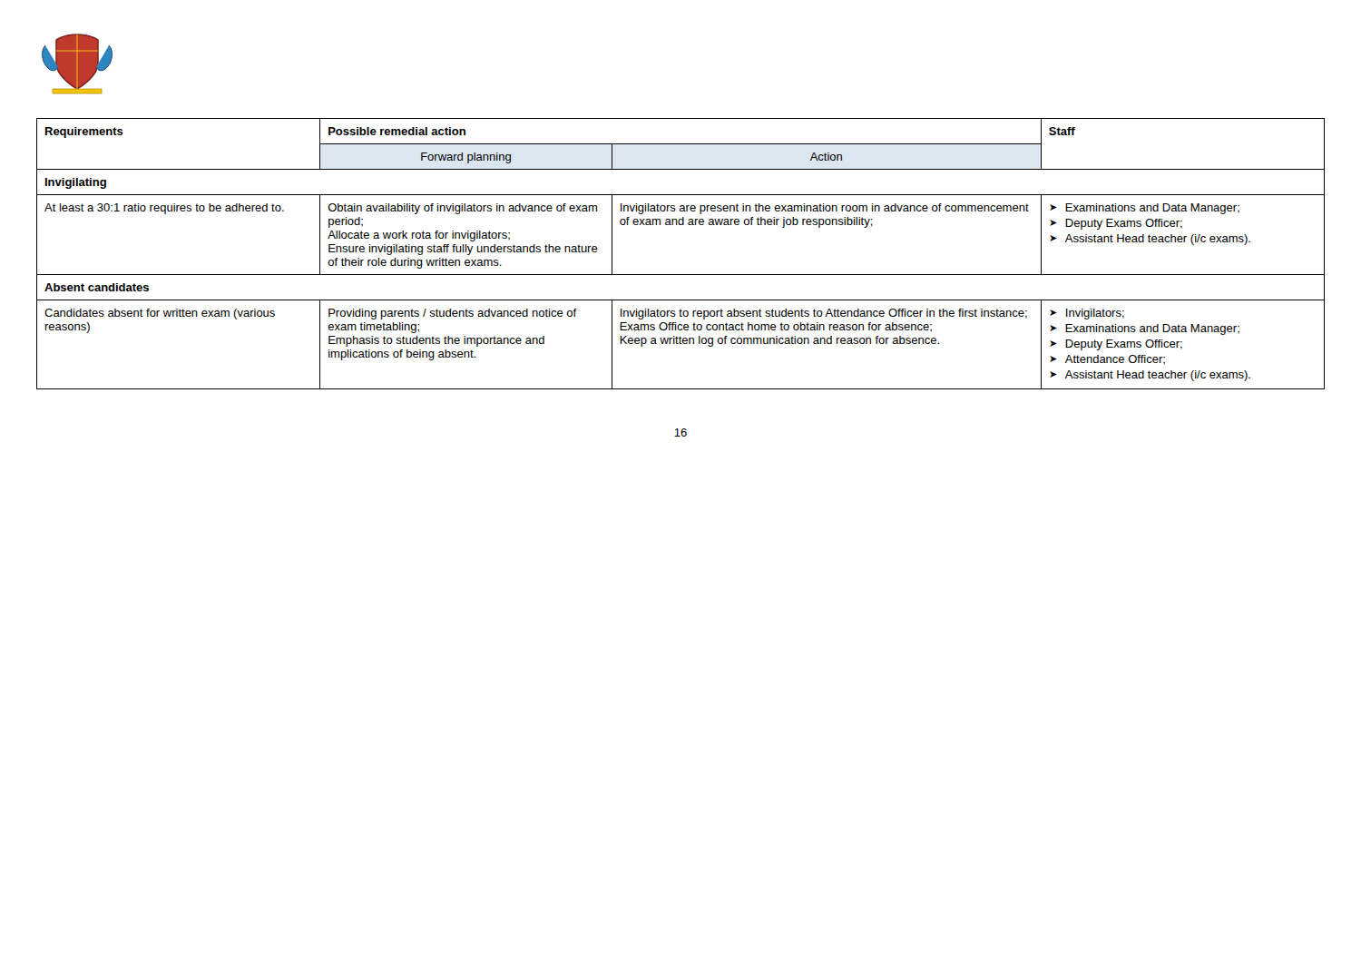| Requirements | Possible remedial action | Staff |
| --- | --- | --- |
| Forward planning | Action |
| Invigilating |
| At least a 30:1 ratio requires to be adhered to. | Obtain availability of invigilators in advance of exam period; Allocate a work rota for invigilators; Ensure invigilating staff fully understands the nature of their role during written exams. | Invigilators are present in the examination room in advance of commencement of exam and are aware of their job responsibility; | Examinations and Data Manager; Deputy Exams Officer; Assistant Head teacher (i/c exams). |
| Absent candidates |
| Candidates absent for written exam (various reasons) | Providing parents / students advanced notice of exam timetabling; Emphasis to students the importance and implications of being absent. | Invigilators to report absent students to Attendance Officer in the first instance; Exams Office to contact home to obtain reason for absence; Keep a written log of communication and reason for absence. | Invigilators; Examinations and Data Manager; Deputy Exams Officer; Attendance Officer; Assistant Head teacher (i/c exams). |
16